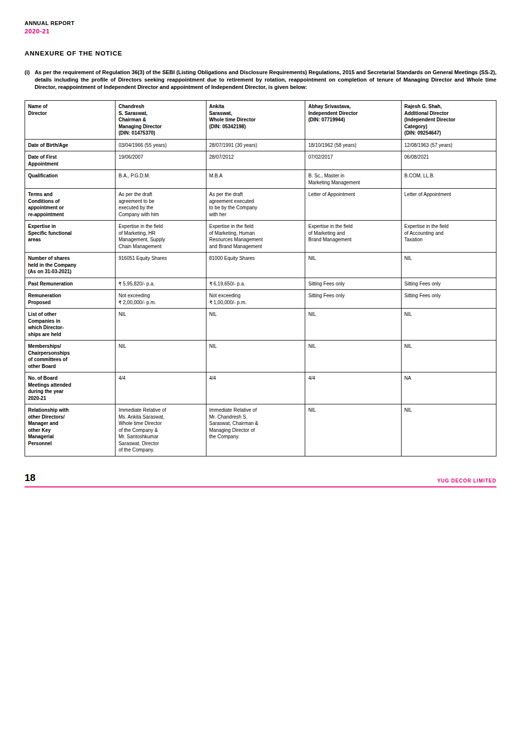ANNUAL REPORT
2020-21
ANNEXURE OF THE NOTICE
(i) As per the requirement of Regulation 36(3) of the SEBI (Listing Obligations and Disclosure Requirements) Regulations, 2015 and Secretarial Standards on General Meetings (SS-2), details including the profile of Directors seeking reappointment due to retirement by rotation, reappointment on completion of tenure of Managing Director and Whole time Director, reappointment of Independent Director and appointment of Independent Director, is given below:
| Name of Director | Chandresh S. Saraswat, Chairman & Managing Director (DIN: 01475370) | Ankita Saraswat, Whole time Director (DIN: 05342198) | Abhay Srivastava, Independent Director (DIN: 07719944) | Rajesh G. Shah, Additional Director (Independent Director Category) (DIN: 09254647) |
| --- | --- | --- | --- | --- |
| Date of Birth/Age | 03/04/1966 (55 years) | 28/07/1991 (30 years) | 18/10/1962 (58 years) | 12/08/1963 (57 years) |
| Date of First Appointment | 19/06/2007 | 28/07/2012 | 07/02/2017 | 06/08/2021 |
| Qualification | B.A., P.G.D.M. | M.B.A | B. Sc., Master in Marketing Management | B.COM, LL.B. |
| Terms and Conditions of appointment or re-appointment | As per the draft agreement to be executed by the Company with him | As per the draft agreement executed to be by the Company with her | Letter of Appointment | Letter of Appointment |
| Expertise in Specific functional areas | Expertise in the field of Marketing, HR Management, Supply Chain Management | Expertise in the field of Marketing, Human Resources Management and Brand Management | Expertise in the field of Marketing and Brand Management | Expertise in the field of Accounting and Taxation |
| Number of shares held in the Company (As on 31-03-2021) | 916051 Equity Shares | 81000 Equity Shares | NIL | NIL |
| Past Remuneration | ₹ 5,95,820/- p.a. | ₹ 6,19,650/- p.a. | Sitting Fees only | Sitting Fees only |
| Remuneration Proposed | Not exceeding ₹ 2,00,000/- p.m. | Not exceeding ₹ 1,00,000/- p.m. | Sitting Fees only | Sitting Fees only |
| List of other Companies in which Director- ships are held | NIL | NIL | NIL | NIL |
| Memberships/ Chairpersonships of committees of other Board | NIL | NIL | NIL | NIL |
| No. of Board Meetings attended during the year 2020-21 | 4/4 | 4/4 | 4/4 | NA |
| Relationship with other Directors/ Manager and other Key Managerial Personnel | Immediate Relative of Ms. Ankita Saraswat, Whole time Director of the Company & Mr. Santoshkumar Saraswat, Director of the Company. | Immediate Relative of Mr. Chandresh S. Saraswat, Chairman & Managing Director of the Company. | NIL | NIL |
18
YUG DECOR LIMITED